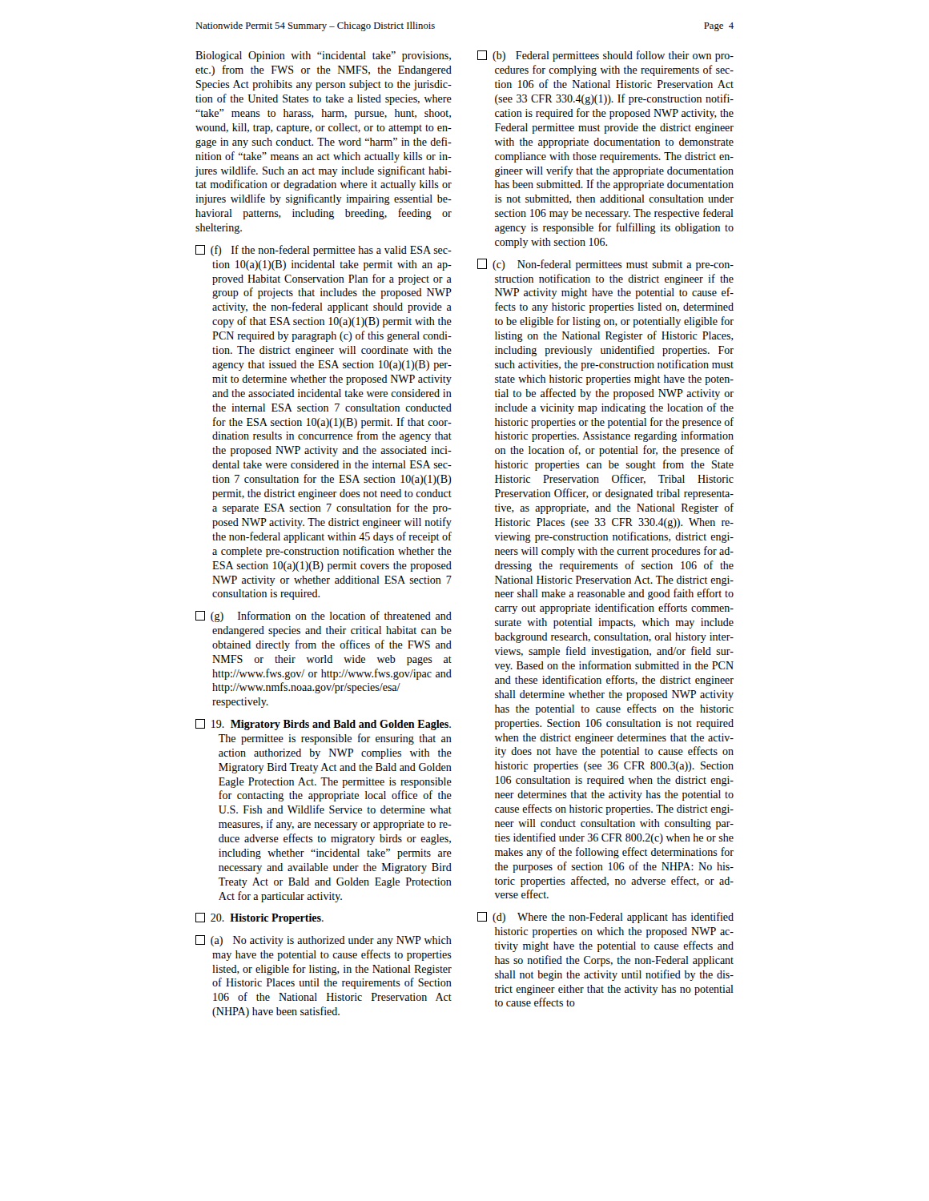Nationwide Permit 54 Summary – Chicago District Illinois
Page 4
Biological Opinion with “incidental take” provisions, etc.) from the FWS or the NMFS, the Endangered Species Act prohibits any person subject to the jurisdiction of the United States to take a listed species, where “take” means to harass, harm, pursue, hunt, shoot, wound, kill, trap, capture, or collect, or to attempt to engage in any such conduct. The word “harm” in the definition of “take” means an act which actually kills or injures wildlife. Such an act may include significant habitat modification or degradation where it actually kills or injures wildlife by significantly impairing essential behavioral patterns, including breeding, feeding or sheltering.
(f) If the non-federal permittee has a valid ESA section 10(a)(1)(B) incidental take permit with an approved Habitat Conservation Plan for a project or a group of projects that includes the proposed NWP activity, the non-federal applicant should provide a copy of that ESA section 10(a)(1)(B) permit with the PCN required by paragraph (c) of this general condition. The district engineer will coordinate with the agency that issued the ESA section 10(a)(1)(B) permit to determine whether the proposed NWP activity and the associated incidental take were considered in the internal ESA section 7 consultation conducted for the ESA section 10(a)(1)(B) permit. If that coordination results in concurrence from the agency that the proposed NWP activity and the associated incidental take were considered in the internal ESA section 7 consultation for the ESA section 10(a)(1)(B) permit, the district engineer does not need to conduct a separate ESA section 7 consultation for the proposed NWP activity. The district engineer will notify the non-federal applicant within 45 days of receipt of a complete pre-construction notification whether the ESA section 10(a)(1)(B) permit covers the proposed NWP activity or whether additional ESA section 7 consultation is required.
(g) Information on the location of threatened and endangered species and their critical habitat can be obtained directly from the offices of the FWS and NMFS or their world wide web pages at http://www.fws.gov/ or http://www.fws.gov/ipac and http://www.nmfs.noaa.gov/pr/species/esa/ respectively.
19. Migratory Birds and Bald and Golden Eagles. The permittee is responsible for ensuring that an action authorized by NWP complies with the Migratory Bird Treaty Act and the Bald and Golden Eagle Protection Act. The permittee is responsible for contacting the appropriate local office of the U.S. Fish and Wildlife Service to determine what measures, if any, are necessary or appropriate to reduce adverse effects to migratory birds or eagles, including whether “incidental take” permits are necessary and available under the Migratory Bird Treaty Act or Bald and Golden Eagle Protection Act for a particular activity.
20. Historic Properties.
(a) No activity is authorized under any NWP which may have the potential to cause effects to properties listed, or eligible for listing, in the National Register of Historic Places until the requirements of Section 106 of the National Historic Preservation Act (NHPA) have been satisfied.
(b) Federal permittees should follow their own procedures for complying with the requirements of section 106 of the National Historic Preservation Act (see 33 CFR 330.4(g)(1)). If pre-construction notification is required for the proposed NWP activity, the Federal permittee must provide the district engineer with the appropriate documentation to demonstrate compliance with those requirements. The district engineer will verify that the appropriate documentation has been submitted. If the appropriate documentation is not submitted, then additional consultation under section 106 may be necessary. The respective federal agency is responsible for fulfilling its obligation to comply with section 106.
(c) Non-federal permittees must submit a pre-construction notification to the district engineer if the NWP activity might have the potential to cause effects to any historic properties listed on, determined to be eligible for listing on, or potentially eligible for listing on the National Register of Historic Places, including previously unidentified properties. For such activities, the pre-construction notification must state which historic properties might have the potential to be affected by the proposed NWP activity or include a vicinity map indicating the location of the historic properties or the potential for the presence of historic properties. Assistance regarding information on the location of, or potential for, the presence of historic properties can be sought from the State Historic Preservation Officer, Tribal Historic Preservation Officer, or designated tribal representative, as appropriate, and the National Register of Historic Places (see 33 CFR 330.4(g)). When reviewing pre-construction notifications, district engineers will comply with the current procedures for addressing the requirements of section 106 of the National Historic Preservation Act. The district engineer shall make a reasonable and good faith effort to carry out appropriate identification efforts commensurate with potential impacts, which may include background research, consultation, oral history interviews, sample field investigation, and/or field survey. Based on the information submitted in the PCN and these identification efforts, the district engineer shall determine whether the proposed NWP activity has the potential to cause effects on the historic properties. Section 106 consultation is not required when the district engineer determines that the activity does not have the potential to cause effects on historic properties (see 36 CFR 800.3(a)). Section 106 consultation is required when the district engineer determines that the activity has the potential to cause effects on historic properties. The district engineer will conduct consultation with consulting parties identified under 36 CFR 800.2(c) when he or she makes any of the following effect determinations for the purposes of section 106 of the NHPA: No historic properties affected, no adverse effect, or adverse effect.
(d) Where the non-Federal applicant has identified historic properties on which the proposed NWP activity might have the potential to cause effects and has so notified the Corps, the non-Federal applicant shall not begin the activity until notified by the district engineer either that the activity has no potential to cause effects to